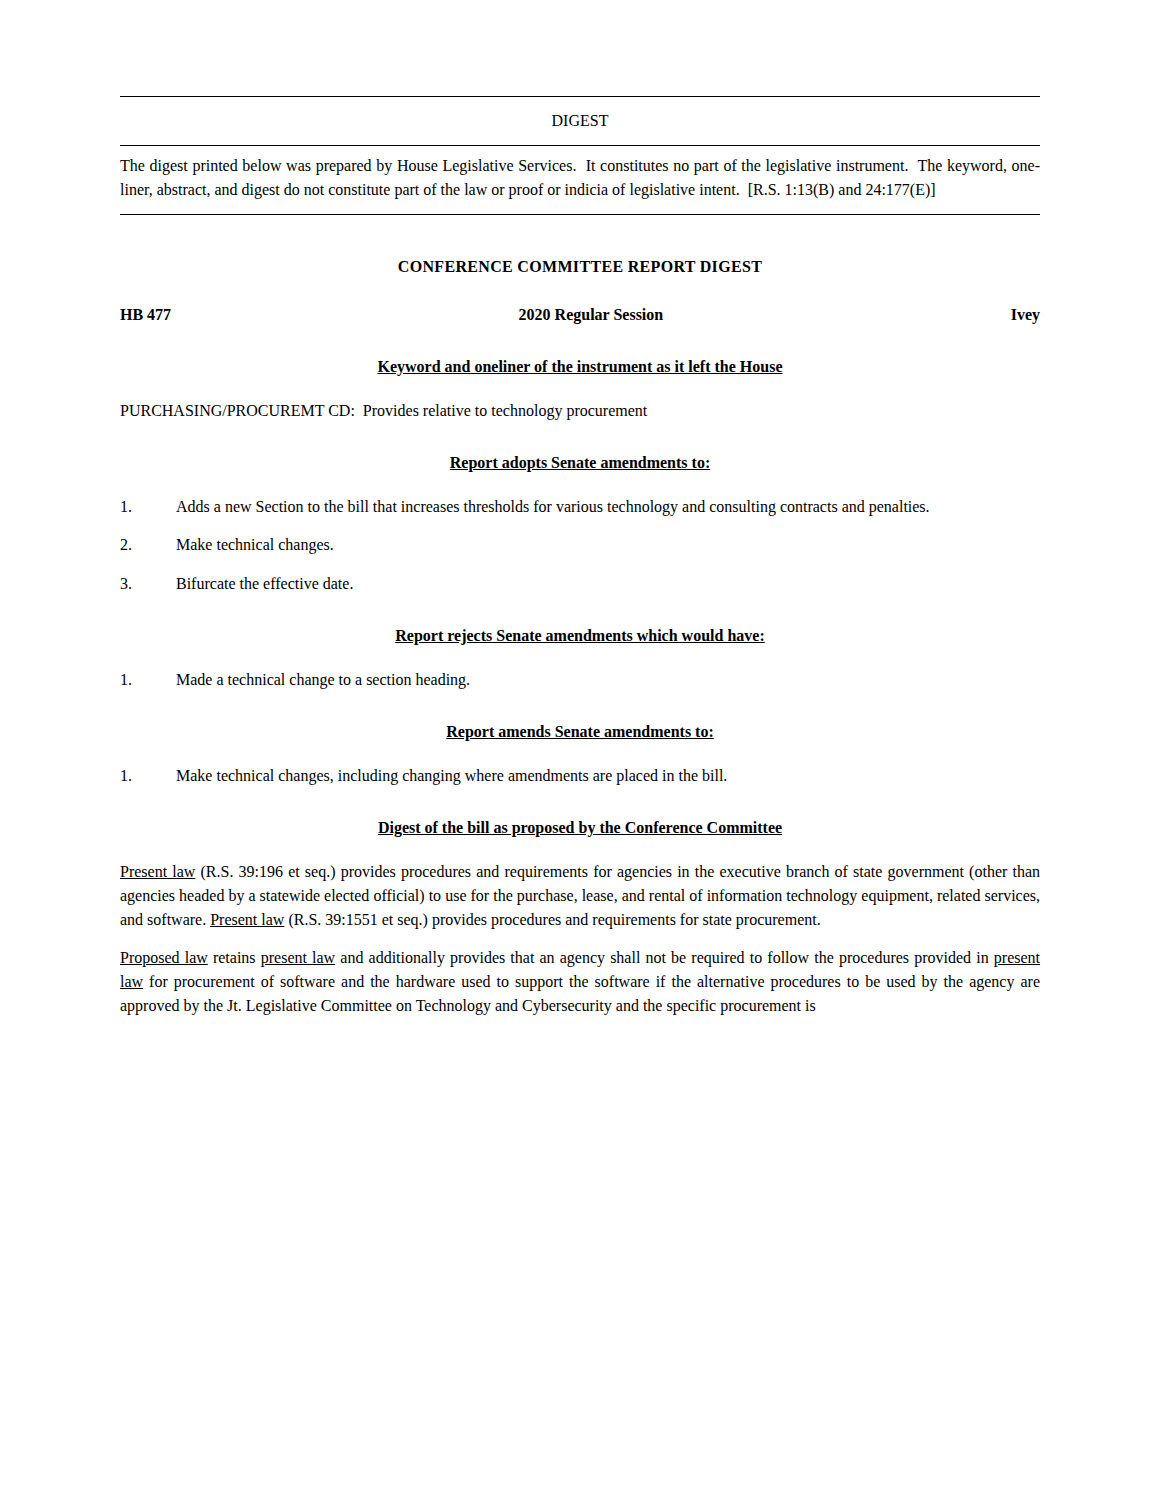DIGEST
The digest printed below was prepared by House Legislative Services. It constitutes no part of the legislative instrument. The keyword, one-liner, abstract, and digest do not constitute part of the law or proof or indicia of legislative intent. [R.S. 1:13(B) and 24:177(E)]
CONFERENCE COMMITTEE REPORT DIGEST
HB 477 2020 Regular Session Ivey
Keyword and oneliner of the instrument as it left the House
PURCHASING/PROCUREMT CD: Provides relative to technology procurement
Report adopts Senate amendments to:
1. Adds a new Section to the bill that increases thresholds for various technology and consulting contracts and penalties.
2. Make technical changes.
3. Bifurcate the effective date.
Report rejects Senate amendments which would have:
1. Made a technical change to a section heading.
Report amends Senate amendments to:
1. Make technical changes, including changing where amendments are placed in the bill.
Digest of the bill as proposed by the Conference Committee
Present law (R.S. 39:196 et seq.) provides procedures and requirements for agencies in the executive branch of state government (other than agencies headed by a statewide elected official) to use for the purchase, lease, and rental of information technology equipment, related services, and software. Present law (R.S. 39:1551 et seq.) provides procedures and requirements for state procurement.
Proposed law retains present law and additionally provides that an agency shall not be required to follow the procedures provided in present law for procurement of software and the hardware used to support the software if the alternative procedures to be used by the agency are approved by the Jt. Legislative Committee on Technology and Cybersecurity and the specific procurement is